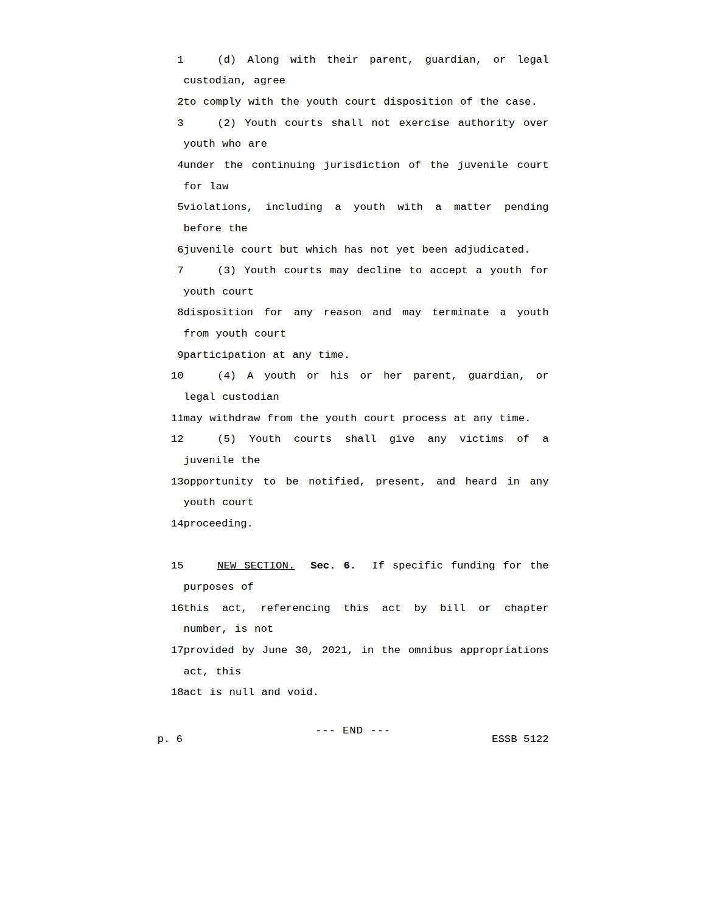| 1 | (d) Along with their parent, guardian, or legal custodian, agree |
| 2 | to comply with the youth court disposition of the case. |
| 3 | (2) Youth courts shall not exercise authority over youth who are |
| 4 | under the continuing jurisdiction of the juvenile court for law |
| 5 | violations, including a youth with a matter pending before the |
| 6 | juvenile court but which has not yet been adjudicated. |
| 7 | (3) Youth courts may decline to accept a youth for youth court |
| 8 | disposition for any reason and may terminate a youth from youth court |
| 9 | participation at any time. |
| 10 | (4) A youth or his or her parent, guardian, or legal custodian |
| 11 | may withdraw from the youth court process at any time. |
| 12 | (5) Youth courts shall give any victims of a juvenile the |
| 13 | opportunity to be notified, present, and heard in any youth court |
| 14 | proceeding. |
| 15 | NEW SECTION. Sec. 6. If specific funding for the purposes of |
| 16 | this act, referencing this act by bill or chapter number, is not |
| 17 | provided by June 30, 2021, in the omnibus appropriations act, this |
| 18 | act is null and void. |
--- END ---
p. 6
ESSB 5122